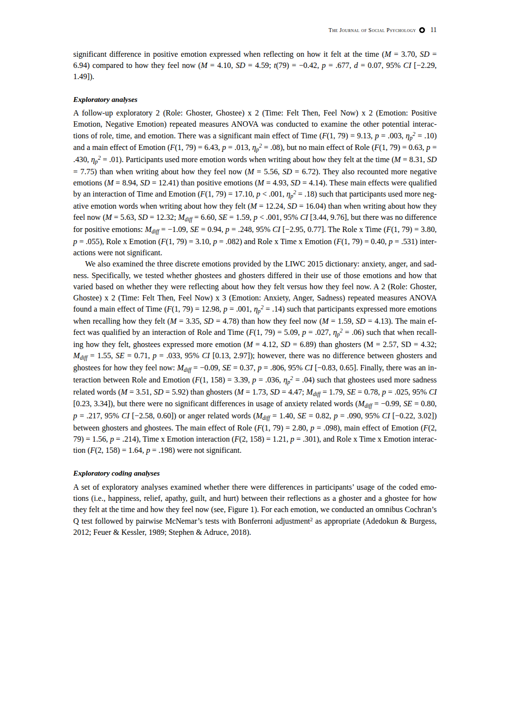The Journal of Social Psychology 11
significant difference in positive emotion expressed when reflecting on how it felt at the time (M = 3.70, SD = 6.94) compared to how they feel now (M = 4.10, SD = 4.59; t(79) = −0.42, p = .677, d = 0.07, 95% CI [−2.29, 1.49]).
Exploratory analyses
A follow-up exploratory 2 (Role: Ghoster, Ghostee) x 2 (Time: Felt Then, Feel Now) x 2 (Emotion: Positive Emotion, Negative Emotion) repeated measures ANOVA was conducted to examine the other potential interactions of role, time, and emotion. There was a significant main effect of Time (F(1, 79) = 9.13, p = .003, ηp 2 = .10) and a main effect of Emotion (F(1, 79) = 6.43, p = .013, ηp 2 = .08), but no main effect of Role (F(1, 79) = 0.63, p = .430, ηp 2 = .01). Participants used more emotion words when writing about how they felt at the time (M = 8.31, SD = 7.75) than when writing about how they feel now (M = 5.56, SD = 6.72). They also recounted more negative emotions (M = 8.94, SD = 12.41) than positive emotions (M = 4.93, SD = 4.14). These main effects were qualified by an interaction of Time and Emotion (F(1, 79) = 17.10, p < .001, ηp 2 = .18) such that participants used more negative emotion words when writing about how they felt (M = 12.24, SD = 16.04) than when writing about how they feel now (M = 5.63, SD = 12.32; Mdiff = 6.60, SE = 1.59, p < .001, 95% CI [3.44, 9.76], but there was no difference for positive emotions: Mdiff = −1.09, SE = 0.94, p = .248, 95% CI [−2.95, 0.77]. The Role x Time (F(1, 79) = 3.80, p = .055), Role x Emotion (F(1, 79) = 3.10, p = .082) and Role x Time x Emotion (F(1, 79) = 0.40, p = .531) interactions were not significant.
We also examined the three discrete emotions provided by the LIWC 2015 dictionary: anxiety, anger, and sadness. Specifically, we tested whether ghostees and ghosters differed in their use of those emotions and how that varied based on whether they were reflecting about how they felt versus how they feel now. A 2 (Role: Ghoster, Ghostee) x 2 (Time: Felt Then, Feel Now) x 3 (Emotion: Anxiety, Anger, Sadness) repeated measures ANOVA found a main effect of Time (F(1, 79) = 12.98, p = .001, ηp 2 = .14) such that participants expressed more emotions when recalling how they felt (M = 3.35, SD = 4.78) than how they feel now (M = 1.59, SD = 4.13). The main effect was qualified by an interaction of Role and Time (F(1, 79) = 5.09, p = .027, ηp 2 = .06) such that when recalling how they felt, ghostees expressed more emotion (M = 4.12, SD = 6.89) than ghosters (M = 2.57, SD = 4.32; Mdiff = 1.55, SE = 0.71, p = .033, 95% CI [0.13, 2.97]); however, there was no difference between ghosters and ghostees for how they feel now: Mdiff = −0.09, SE = 0.37, p = .806, 95% CI [−0.83, 0.65]. Finally, there was an interaction between Role and Emotion (F(1, 158) = 3.39, p = .036, ηp 2 = .04) such that ghostees used more sadness related words (M = 3.51, SD = 5.92) than ghosters (M = 1.73, SD = 4.47; Mdiff = 1.79, SE = 0.78, p = .025, 95% CI [0.23, 3.34]), but there were no significant differences in usage of anxiety related words (Mdiff = −0.99, SE = 0.80, p = .217, 95% CI [−2.58, 0.60]) or anger related words (Mdiff = 1.40, SE = 0.82, p = .090, 95% CI [−0.22, 3.02]) between ghosters and ghostees. The main effect of Role (F(1, 79) = 2.80, p = .098), main effect of Emotion (F(2, 79) = 1.56, p = .214), Time x Emotion interaction (F(2, 158) = 1.21, p = .301), and Role x Time x Emotion interaction (F(2, 158) = 1.64, p = .198) were not significant.
Exploratory coding analyses
A set of exploratory analyses examined whether there were differences in participants’ usage of the coded emotions (i.e., happiness, relief, apathy, guilt, and hurt) between their reflections as a ghoster and a ghostee for how they felt at the time and how they feel now (see, Figure 1). For each emotion, we conducted an omnibus Cochran’s Q test followed by pairwise McNemar’s tests with Bonferroni adjustment2 as appropriate (Adedokun & Burgess, 2012; Feuer & Kessler, 1989; Stephen & Adruce, 2018).